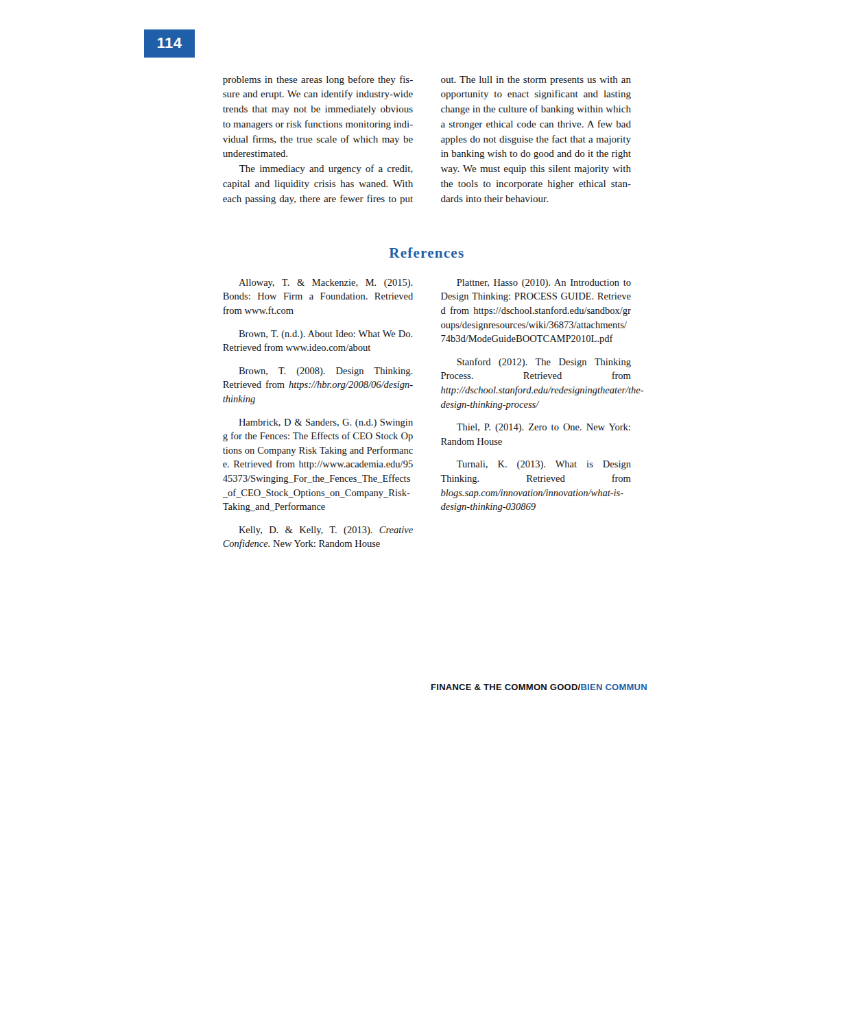114
problems in these areas long before they fissure and erupt. We can identify industry-wide trends that may not be immediately obvious to managers or risk functions monitoring individual firms, the true scale of which may be underestimated.
The immediacy and urgency of a credit, capital and liquidity crisis has waned. With each passing day, there are fewer fires to put out. The lull in the storm presents us with an opportunity to enact significant and lasting change in the culture of banking within which a stronger ethical code can thrive. A few bad apples do not disguise the fact that a majority in banking wish to do good and do it the right way. We must equip this silent majority with the tools to incorporate higher ethical standards into their behaviour.
References
Alloway, T. & Mackenzie, M. (2015). Bonds: How Firm a Foundation. Retrieved from www.ft.com
Brown, T. (n.d.). About Ideo: What We Do. Retrieved from www.ideo.com/about
Brown, T. (2008). Design Thinking. Retrieved from https://hbr.org/2008/06/design-thinking
Hambrick, D & Sanders, G. (n.d.) Swinging for the Fences: The Effects of CEO Stock Options on Company Risk Taking and Performance. Retrieved from http://www.academia.edu/9545373/Swinging_For_the_Fences_The_Effects_of_CEO_Stock_Options_on_Company_Risk-Taking_and_Performance
Kelly, D. & Kelly, T. (2013). Creative Confidence. New York: Random House
Plattner, Hasso (2010). An Introduction to Design Thinking: PROCESS GUIDE. Retrieved from https://dschool.stanford.edu/sandbox/groups/designresources/wiki/36873/attachments/74b3d/ModeGuideBOOTCAMP2010L.pdf
Stanford (2012). The Design Thinking Process. Retrieved from http://dschool.stanford.edu/redesigningtheater/the-design-thinking-process/
Thiel, P. (2014). Zero to One. New York: Random House
Turnali, K. (2013). What is Design Thinking. Retrieved from blogs.sap.com/innovation/innovation/what-is-design-thinking-030869
FINANCE & THE COMMON GOOD/BIEN COMMUN